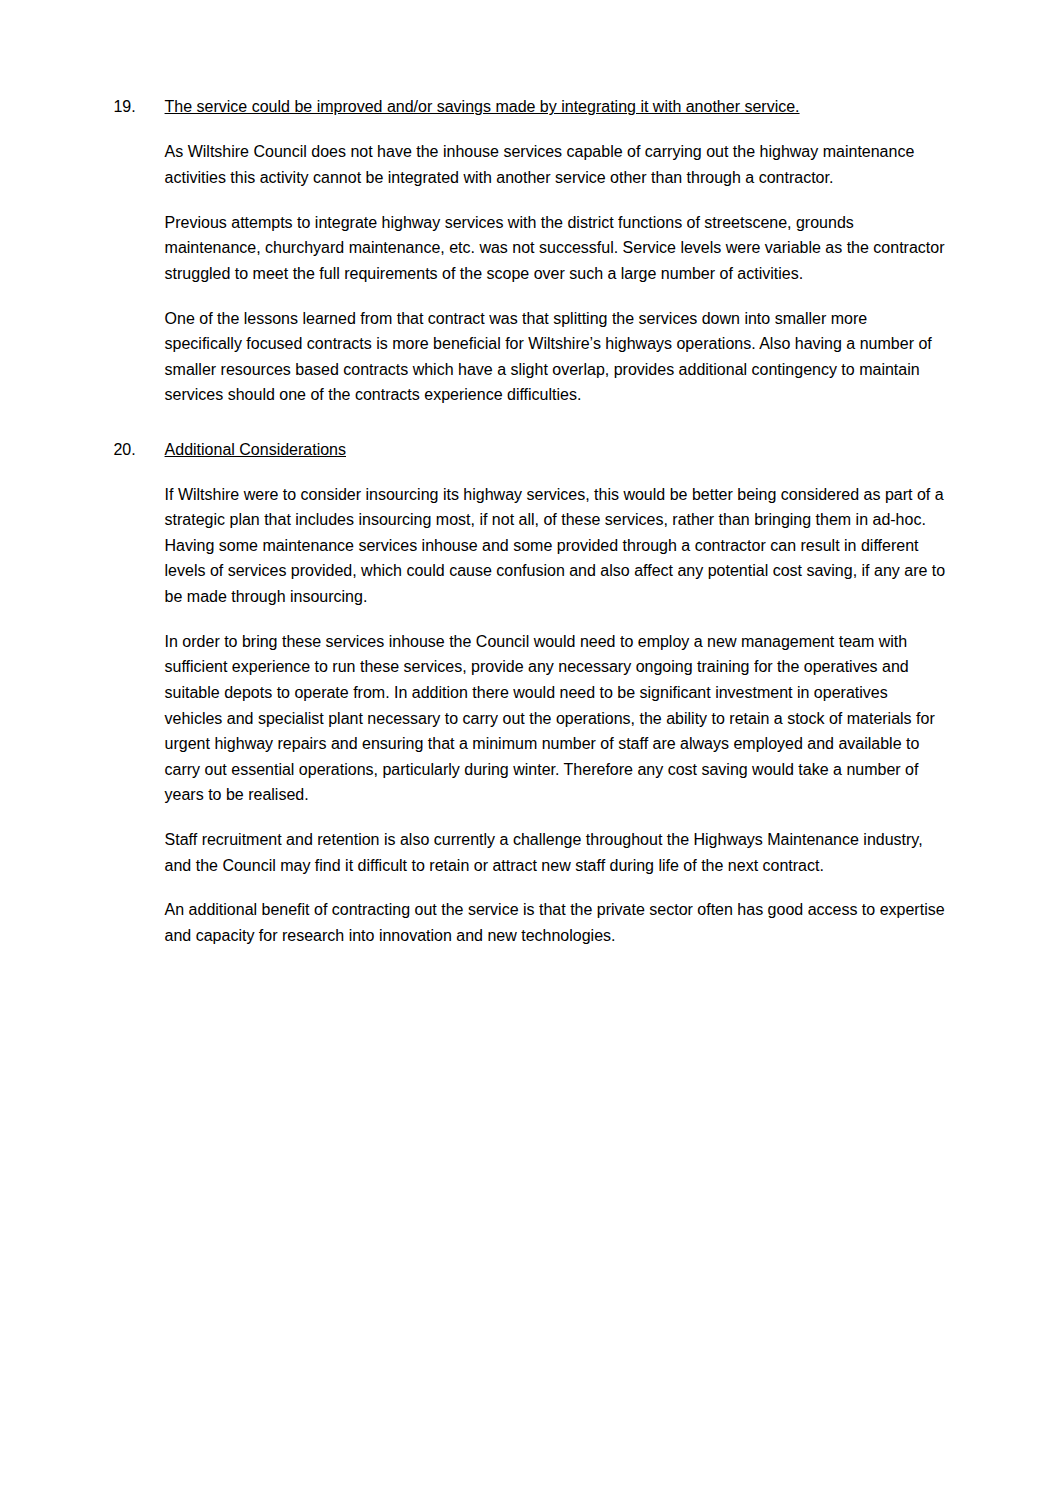19.
The service could be improved and/or savings made by integrating it with another service.
As Wiltshire Council does not have the inhouse services capable of carrying out the highway maintenance activities this activity cannot be integrated with another service other than through a contractor.
Previous attempts to integrate highway services with the district functions of streetscene, grounds maintenance, churchyard maintenance, etc. was not successful. Service levels were variable as the contractor struggled to meet the full requirements of the scope over such a large number of activities.
One of the lessons learned from that contract was that splitting the services down into smaller more specifically focused contracts is more beneficial for Wiltshire’s highways operations. Also having a number of smaller resources based contracts which have a slight overlap, provides additional contingency to maintain services should one of the contracts experience difficulties.
20.
Additional Considerations
If Wiltshire were to consider insourcing its highway services, this would be better being considered as part of a strategic plan that includes insourcing most, if not all, of these services, rather than bringing them in ad-hoc. Having some maintenance services inhouse and some provided through a contractor can result in different levels of services provided, which could cause confusion and also affect any potential cost saving, if any are to be made through insourcing.
In order to bring these services inhouse the Council would need to employ a new management team with sufficient experience to run these services, provide any necessary ongoing training for the operatives and suitable depots to operate from. In addition there would need to be significant investment in operatives vehicles and specialist plant necessary to carry out the operations, the ability to retain a stock of materials for urgent highway repairs and ensuring that a minimum number of staff are always employed and available to carry out essential operations, particularly during winter. Therefore any cost saving would take a number of years to be realised.
Staff recruitment and retention is also currently a challenge throughout the Highways Maintenance industry, and the Council may find it difficult to retain or attract new staff during life of the next contract.
An additional benefit of contracting out the service is that the private sector often has good access to expertise and capacity for research into innovation and new technologies.